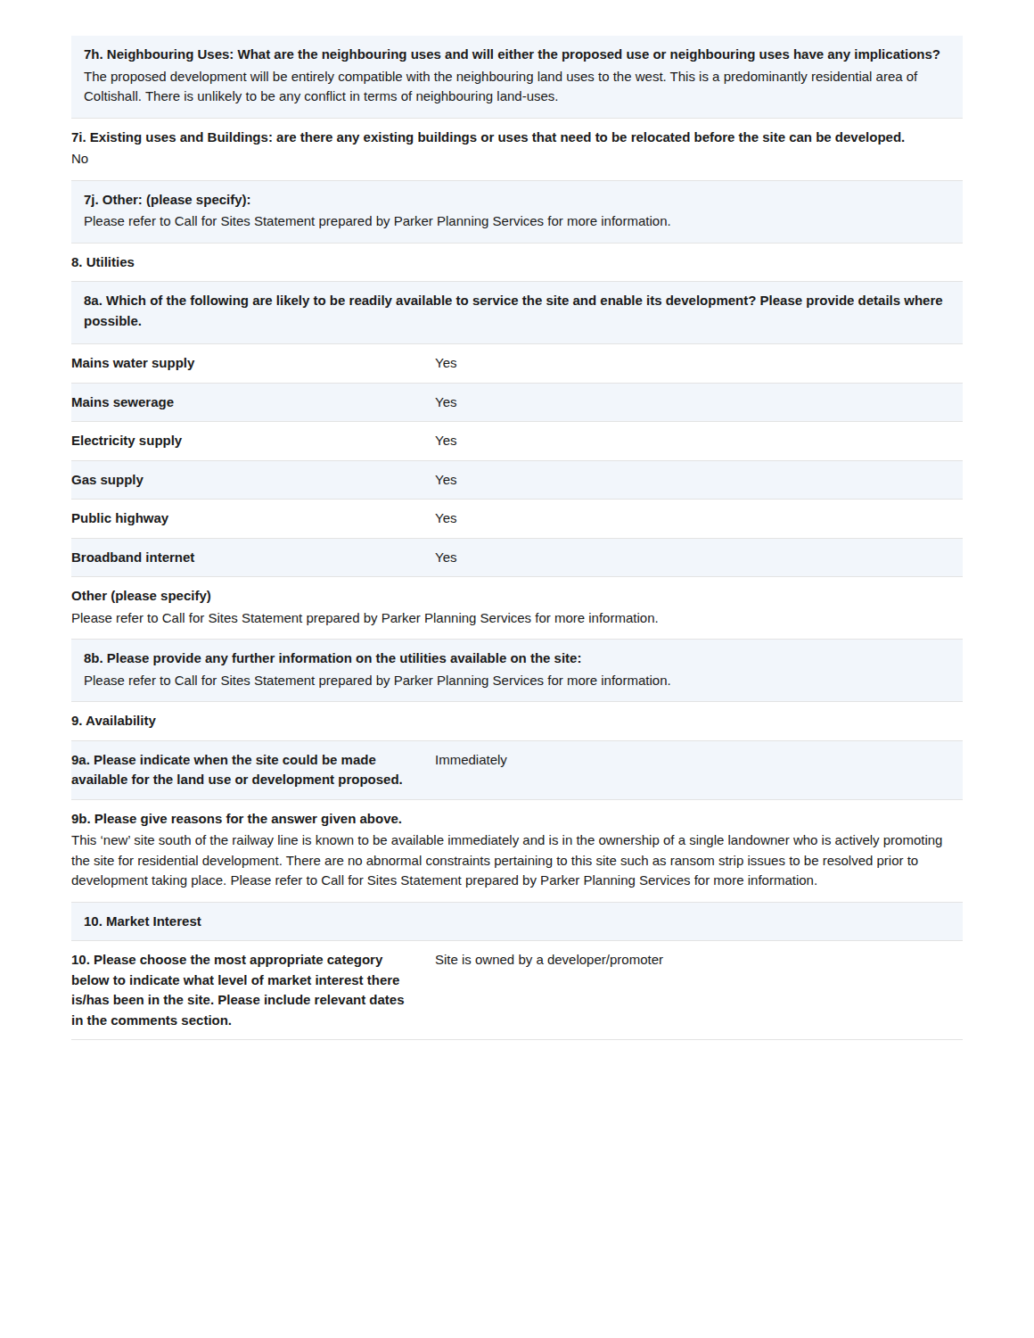7h. Neighbouring Uses: What are the neighbouring uses and will either the proposed use or neighbouring uses have any implications?
The proposed development will be entirely compatible with the neighbouring land uses to the west. This is a predominantly residential area of Coltishall. There is unlikely to be any conflict in terms of neighbouring land-uses.
7i. Existing uses and Buildings: are there any existing buildings or uses that need to be relocated before the site can be developed.
No
7j. Other: (please specify):
Please refer to Call for Sites Statement prepared by Parker Planning Services for more information.
8. Utilities
8a. Which of the following are likely to be readily available to service the site and enable its development? Please provide details where possible.
Mains water supply
Yes
Mains sewerage
Yes
Electricity supply
Yes
Gas supply
Yes
Public highway
Yes
Broadband internet
Yes
Other (please specify)
Please refer to Call for Sites Statement prepared by Parker Planning Services for more information.
8b. Please provide any further information on the utilities available on the site:
Please refer to Call for Sites Statement prepared by Parker Planning Services for more information.
9. Availability
9a. Please indicate when the site could be made available for the land use or development proposed.
Immediately
9b. Please give reasons for the answer given above.
This ‘new’ site south of the railway line is known to be available immediately and is in the ownership of a single landowner who is actively promoting the site for residential development. There are no abnormal constraints pertaining to this site such as ransom strip issues to be resolved prior to development taking place. Please refer to Call for Sites Statement prepared by Parker Planning Services for more information.
10. Market Interest
10. Please choose the most appropriate category below to indicate what level of market interest there is/has been in the site. Please include relevant dates in the comments section.
Site is owned by a developer/promoter